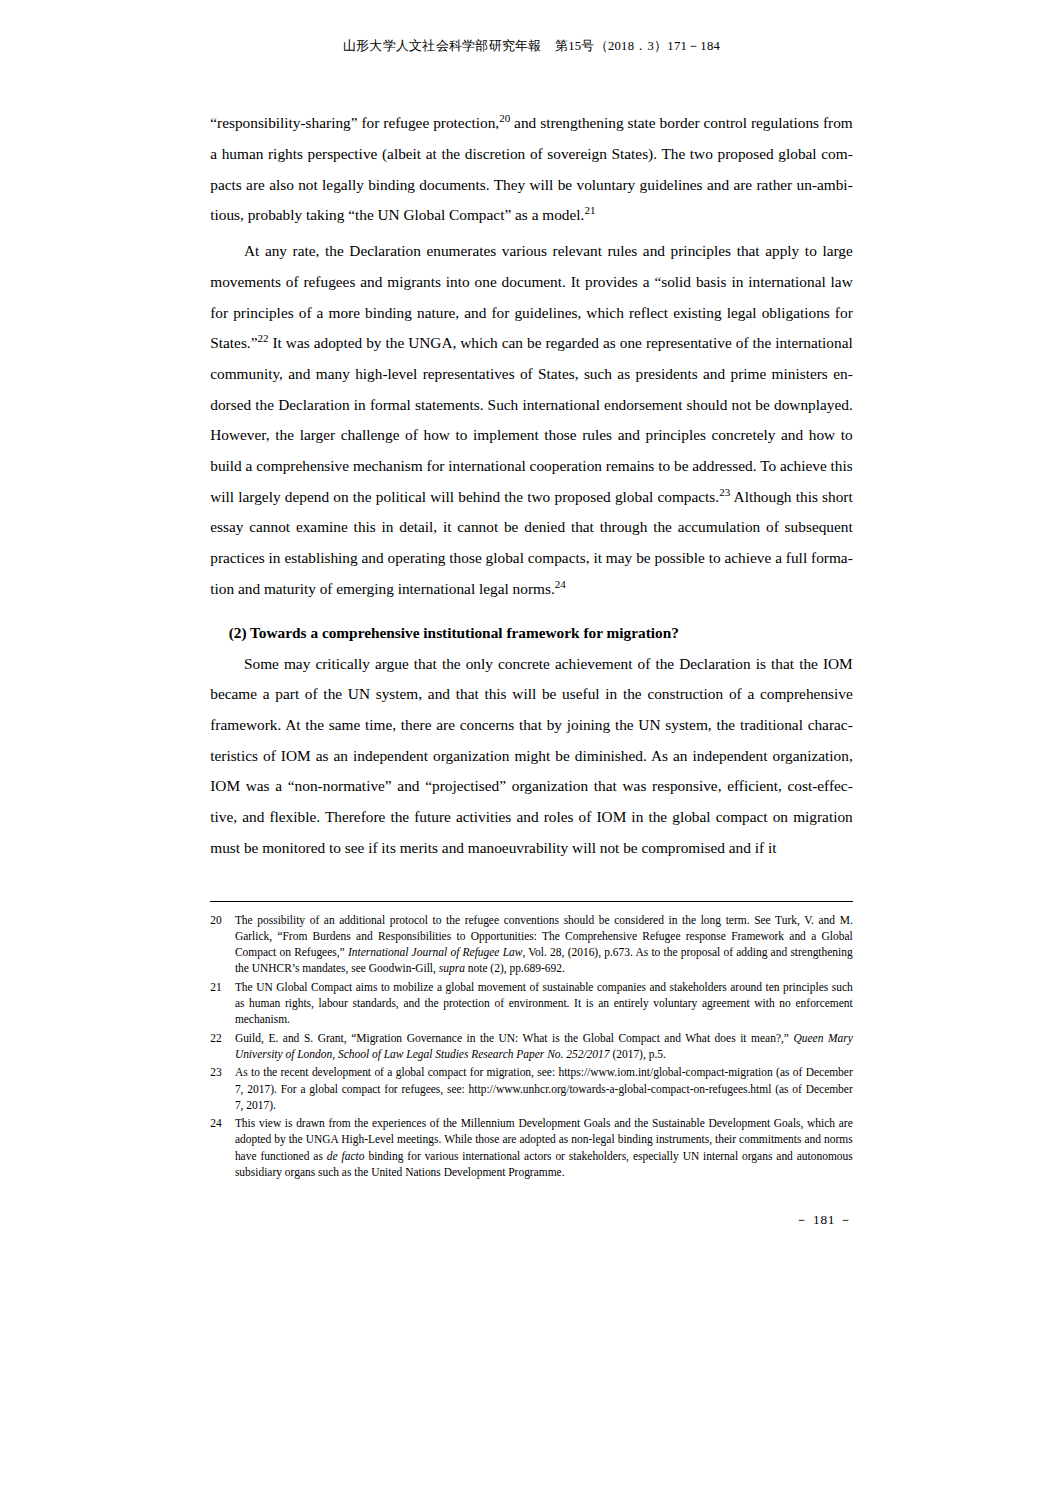山形大学人文社会科学部研究年報　第15号（2018．3）171－184
“responsibility-sharing” for refugee protection,20 and strengthening state border control regulations from a human rights perspective (albeit at the discretion of sovereign States). The two proposed global compacts are also not legally binding documents. They will be voluntary guidelines and are rather un-ambitious, probably taking “the UN Global Compact” as a model.21
At any rate, the Declaration enumerates various relevant rules and principles that apply to large movements of refugees and migrants into one document. It provides a “solid basis in international law for principles of a more binding nature, and for guidelines, which reflect existing legal obligations for States.”22 It was adopted by the UNGA, which can be regarded as one representative of the international community, and many high-level representatives of States, such as presidents and prime ministers endorsed the Declaration in formal statements. Such international endorsement should not be downplayed. However, the larger challenge of how to implement those rules and principles concretely and how to build a comprehensive mechanism for international cooperation remains to be addressed. To achieve this will largely depend on the political will behind the two proposed global compacts.23 Although this short essay cannot examine this in detail, it cannot be denied that through the accumulation of subsequent practices in establishing and operating those global compacts, it may be possible to achieve a full formation and maturity of emerging international legal norms.24
(2) Towards a comprehensive institutional framework for migration?
Some may critically argue that the only concrete achievement of the Declaration is that the IOM became a part of the UN system, and that this will be useful in the construction of a comprehensive framework. At the same time, there are concerns that by joining the UN system, the traditional characteristics of IOM as an independent organization might be diminished. As an independent organization, IOM was a “non-normative” and “projectised” organization that was responsive, efficient, cost-effective, and flexible. Therefore the future activities and roles of IOM in the global compact on migration must be monitored to see if its merits and manoeuvrability will not be compromised and if it
20
The possibility of an additional protocol to the refugee conventions should be considered in the long term. See Turk, V. and M. Garlick, “From Burdens and Responsibilities to Opportunities: The Comprehensive Refugee response Framework and a Global Compact on Refugees,” International Journal of Refugee Law, Vol. 28, (2016), p.673. As to the proposal of adding and strengthening the UNHCR’s mandates, see Goodwin-Gill, supra note (2), pp.689-692.
21
The UN Global Compact aims to mobilize a global movement of sustainable companies and stakeholders around ten principles such as human rights, labour standards, and the protection of environment. It is an entirely voluntary agreement with no enforcement mechanism.
22
Guild, E. and S. Grant, “Migration Governance in the UN: What is the Global Compact and What does it mean?,” Queen Mary University of London, School of Law Legal Studies Research Paper No. 252/2017 (2017), p.5.
23
As to the recent development of a global compact for migration, see: https://www.iom.int/global-compact-migration (as of December 7, 2017). For a global compact for refugees, see: http://www.unhcr.org/towards-a-global-compact-on-refugees.html (as of December 7, 2017).
24
This view is drawn from the experiences of the Millennium Development Goals and the Sustainable Development Goals, which are adopted by the UNGA High-Level meetings. While those are adopted as non-legal binding instruments, their commitments and norms have functioned as de facto binding for various international actors or stakeholders, especially UN internal organs and autonomous subsidiary organs such as the United Nations Development Programme.
－ 181 －